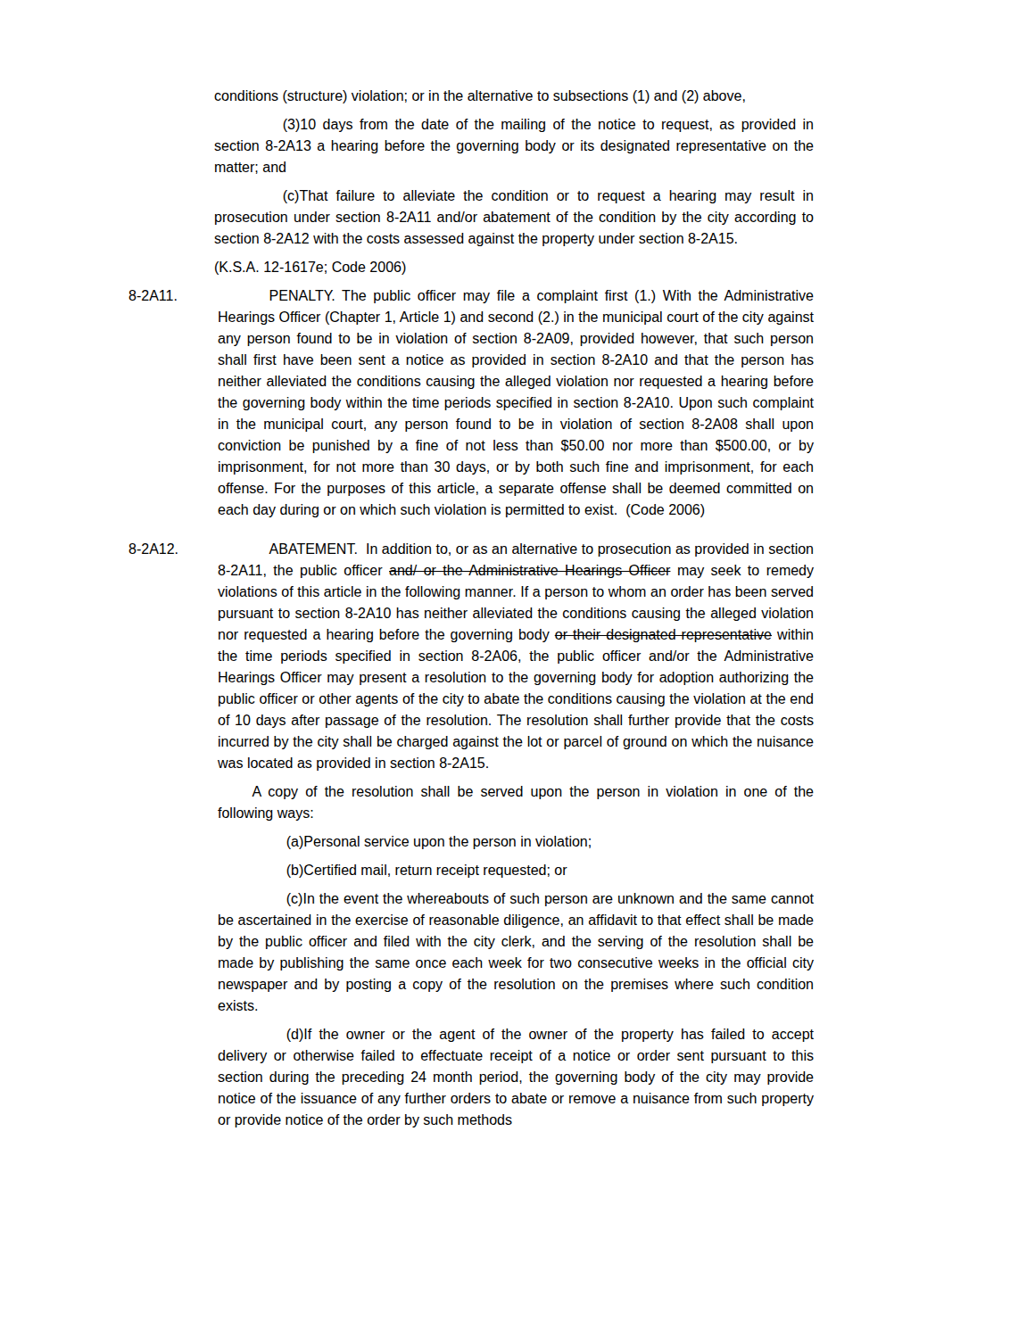conditions (structure) violation; or in the alternative to subsections (1) and (2) above,
(3) 10 days from the date of the mailing of the notice to request, as provided in section 8-2A13 a hearing before the governing body or its designated representative on the matter; and
(c) That failure to alleviate the condition or to request a hearing may result in prosecution under section 8-2A11 and/or abatement of the condition by the city according to section 8-2A12 with the costs assessed against the property under section 8-2A15.
(K.S.A. 12-1617e; Code 2006)
8-2A11.
PENALTY. The public officer may file a complaint first (1.) With the Administrative Hearings Officer (Chapter 1, Article 1) and second (2.) in the municipal court of the city against any person found to be in violation of section 8-2A09, provided however, that such person shall first have been sent a notice as provided in section 8-2A10 and that the person has neither alleviated the conditions causing the alleged violation nor requested a hearing before the governing body within the time periods specified in section 8-2A10. Upon such complaint in the municipal court, any person found to be in violation of section 8-2A08 shall upon conviction be punished by a fine of not less than $50.00 nor more than $500.00, or by imprisonment, for not more than 30 days, or by both such fine and imprisonment, for each offense. For the purposes of this article, a separate offense shall be deemed committed on each day during or on which such violation is permitted to exist. (Code 2006)
8-2A12.
ABATEMENT. In addition to, or as an alternative to prosecution as provided in section 8-2A11, the public officer and/ or the Administrative Hearings Officer may seek to remedy violations of this article in the following manner. If a person to whom an order has been served pursuant to section 8-2A10 has neither alleviated the conditions causing the alleged violation nor requested a hearing before the governing body or their designated representative within the time periods specified in section 8-2A06, the public officer and/or the Administrative Hearings Officer may present a resolution to the governing body for adoption authorizing the public officer or other agents of the city to abate the conditions causing the violation at the end of 10 days after passage of the resolution. The resolution shall further provide that the costs incurred by the city shall be charged against the lot or parcel of ground on which the nuisance was located as provided in section 8-2A15.
A copy of the resolution shall be served upon the person in violation in one of the following ways:
(a) Personal service upon the person in violation;
(b) Certified mail, return receipt requested; or
(c) In the event the whereabouts of such person are unknown and the same cannot be ascertained in the exercise of reasonable diligence, an affidavit to that effect shall be made by the public officer and filed with the city clerk, and the serving of the resolution shall be made by publishing the same once each week for two consecutive weeks in the official city newspaper and by posting a copy of the resolution on the premises where such condition exists.
(d) If the owner or the agent of the owner of the property has failed to accept delivery or otherwise failed to effectuate receipt of a notice or order sent pursuant to this section during the preceding 24 month period, the governing body of the city may provide notice of the issuance of any further orders to abate or remove a nuisance from such property or provide notice of the order by such methods